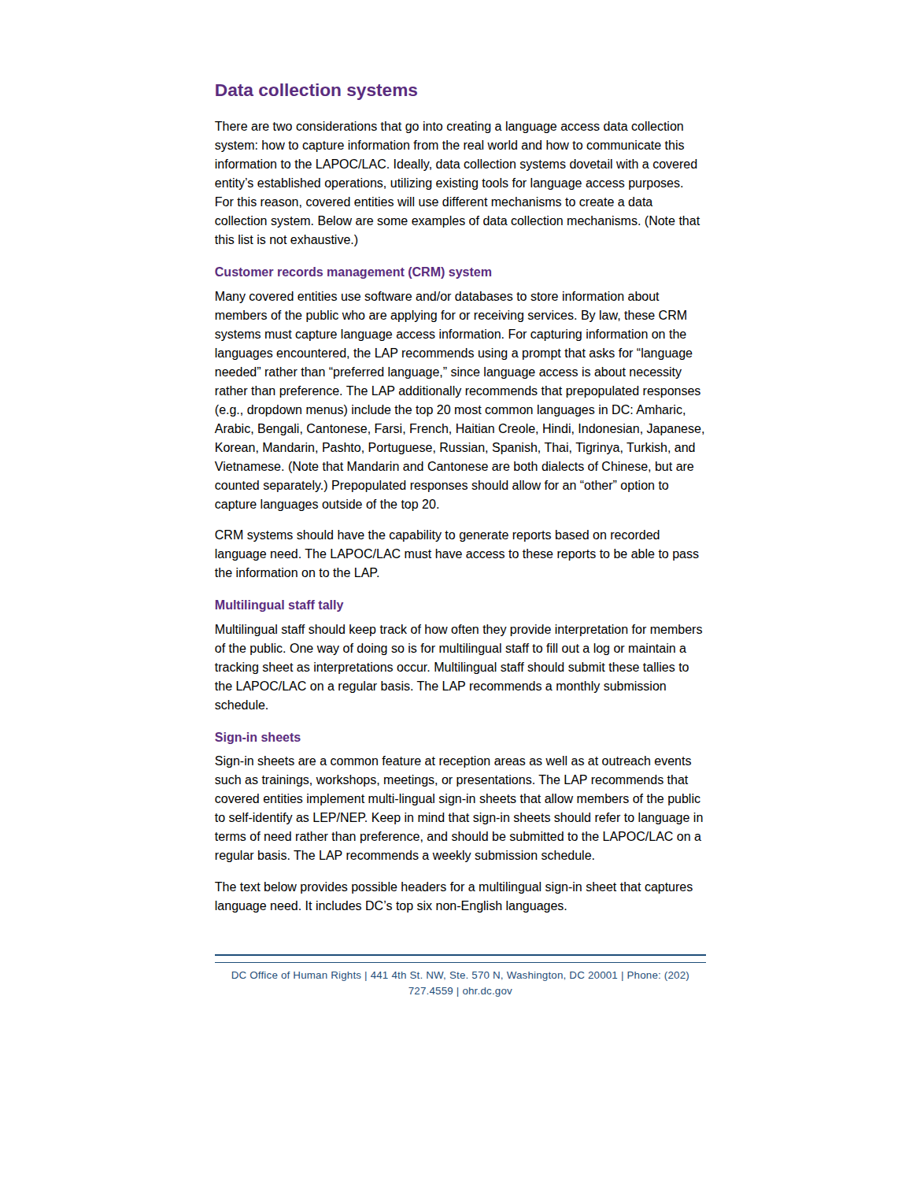Data collection systems
There are two considerations that go into creating a language access data collection system: how to capture information from the real world and how to communicate this information to the LAPOC/LAC. Ideally, data collection systems dovetail with a covered entity’s established operations, utilizing existing tools for language access purposes. For this reason, covered entities will use different mechanisms to create a data collection system. Below are some examples of data collection mechanisms. (Note that this list is not exhaustive.)
Customer records management (CRM) system
Many covered entities use software and/or databases to store information about members of the public who are applying for or receiving services. By law, these CRM systems must capture language access information. For capturing information on the languages encountered, the LAP recommends using a prompt that asks for “language needed” rather than “preferred language,” since language access is about necessity rather than preference. The LAP additionally recommends that prepopulated responses (e.g., dropdown menus) include the top 20 most common languages in DC: Amharic, Arabic, Bengali, Cantonese, Farsi, French, Haitian Creole, Hindi, Indonesian, Japanese, Korean, Mandarin, Pashto, Portuguese, Russian, Spanish, Thai, Tigrinya, Turkish, and Vietnamese. (Note that Mandarin and Cantonese are both dialects of Chinese, but are counted separately.) Prepopulated responses should allow for an “other” option to capture languages outside of the top 20.
CRM systems should have the capability to generate reports based on recorded language need. The LAPOC/LAC must have access to these reports to be able to pass the information on to the LAP.
Multilingual staff tally
Multilingual staff should keep track of how often they provide interpretation for members of the public. One way of doing so is for multilingual staff to fill out a log or maintain a tracking sheet as interpretations occur. Multilingual staff should submit these tallies to the LAPOC/LAC on a regular basis. The LAP recommends a monthly submission schedule.
Sign-in sheets
Sign-in sheets are a common feature at reception areas as well as at outreach events such as trainings, workshops, meetings, or presentations. The LAP recommends that covered entities implement multi-lingual sign-in sheets that allow members of the public to self-identify as LEP/NEP. Keep in mind that sign-in sheets should refer to language in terms of need rather than preference, and should be submitted to the LAPOC/LAC on a regular basis. The LAP recommends a weekly submission schedule.
The text below provides possible headers for a multilingual sign-in sheet that captures language need. It includes DC’s top six non-English languages.
DC Office of Human Rights | 441 4th St. NW, Ste. 570 N, Washington, DC 20001 | Phone: (202) 727.4559 | ohr.dc.gov